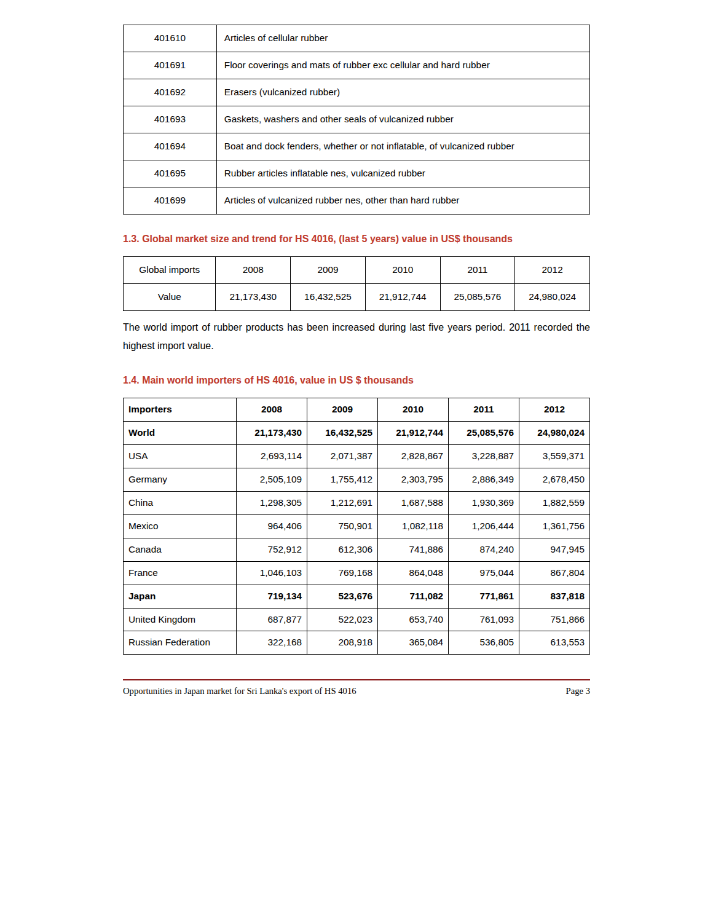| 401610 | Articles of cellular rubber |
| 401691 | Floor coverings and mats of rubber exc cellular and hard rubber |
| 401692 | Erasers (vulcanized rubber) |
| 401693 | Gaskets, washers and other seals of vulcanized rubber |
| 401694 | Boat and dock fenders, whether or not inflatable, of vulcanized rubber |
| 401695 | Rubber articles inflatable nes, vulcanized rubber |
| 401699 | Articles of vulcanized rubber nes, other than hard rubber |
1.3. Global market size and trend for HS 4016, (last 5 years) value in US$ thousands
| Global imports | 2008 | 2009 | 2010 | 2011 | 2012 |
| Value | 21,173,430 | 16,432,525 | 21,912,744 | 25,085,576 | 24,980,024 |
The world import of rubber products has been increased during last five years period. 2011 recorded the highest import value.
1.4. Main world importers of HS 4016, value in US $ thousands
| Importers | 2008 | 2009 | 2010 | 2011 | 2012 |
| --- | --- | --- | --- | --- | --- |
| World | 21,173,430 | 16,432,525 | 21,912,744 | 25,085,576 | 24,980,024 |
| USA | 2,693,114 | 2,071,387 | 2,828,867 | 3,228,887 | 3,559,371 |
| Germany | 2,505,109 | 1,755,412 | 2,303,795 | 2,886,349 | 2,678,450 |
| China | 1,298,305 | 1,212,691 | 1,687,588 | 1,930,369 | 1,882,559 |
| Mexico | 964,406 | 750,901 | 1,082,118 | 1,206,444 | 1,361,756 |
| Canada | 752,912 | 612,306 | 741,886 | 874,240 | 947,945 |
| France | 1,046,103 | 769,168 | 864,048 | 975,044 | 867,804 |
| Japan | 719,134 | 523,676 | 711,082 | 771,861 | 837,818 |
| United Kingdom | 687,877 | 522,023 | 653,740 | 761,093 | 751,866 |
| Russian Federation | 322,168 | 208,918 | 365,084 | 536,805 | 613,553 |
Opportunities in Japan market for Sri Lanka's export of HS 4016 Page 3